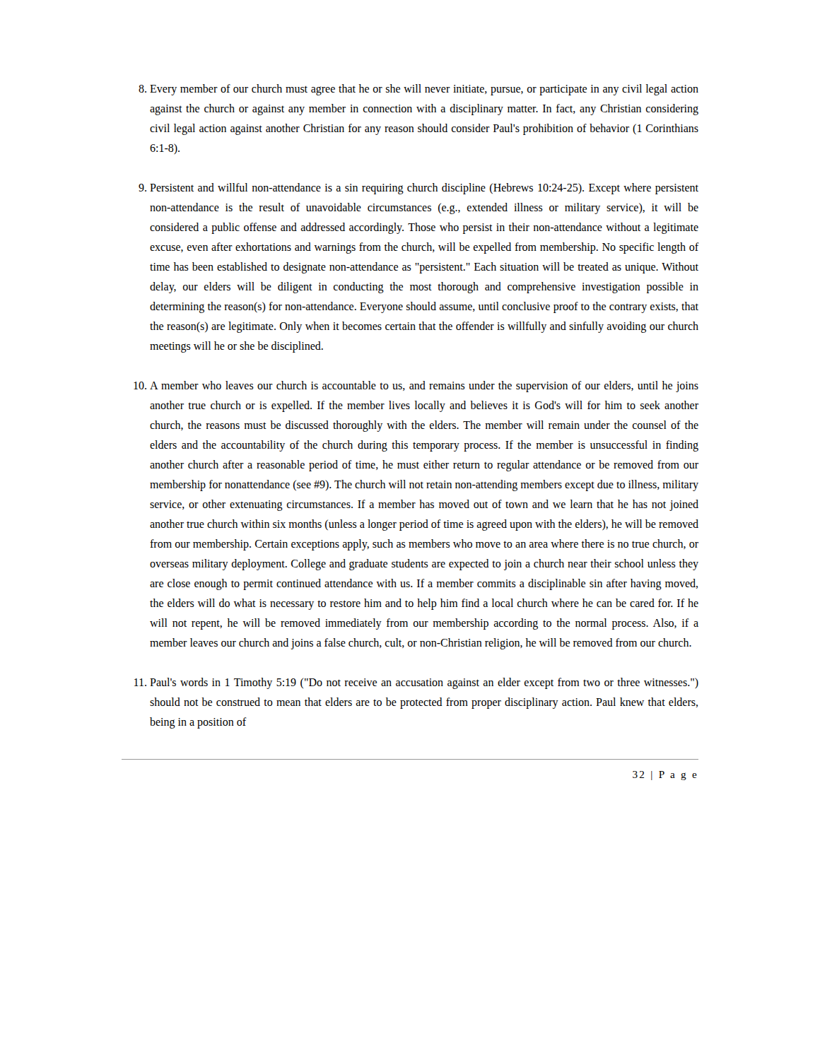Every member of our church must agree that he or she will never initiate, pursue, or participate in any civil legal action against the church or against any member in connection with a disciplinary matter. In fact, any Christian considering civil legal action against another Christian for any reason should consider Paul's prohibition of behavior (1 Corinthians 6:1-8).
Persistent and willful non-attendance is a sin requiring church discipline (Hebrews 10:24-25). Except where persistent non-attendance is the result of unavoidable circumstances (e.g., extended illness or military service), it will be considered a public offense and addressed accordingly. Those who persist in their non-attendance without a legitimate excuse, even after exhortations and warnings from the church, will be expelled from membership. No specific length of time has been established to designate non-attendance as "persistent." Each situation will be treated as unique. Without delay, our elders will be diligent in conducting the most thorough and comprehensive investigation possible in determining the reason(s) for non-attendance. Everyone should assume, until conclusive proof to the contrary exists, that the reason(s) are legitimate. Only when it becomes certain that the offender is willfully and sinfully avoiding our church meetings will he or she be disciplined.
A member who leaves our church is accountable to us, and remains under the supervision of our elders, until he joins another true church or is expelled. If the member lives locally and believes it is God's will for him to seek another church, the reasons must be discussed thoroughly with the elders. The member will remain under the counsel of the elders and the accountability of the church during this temporary process. If the member is unsuccessful in finding another church after a reasonable period of time, he must either return to regular attendance or be removed from our membership for nonattendance (see #9). The church will not retain non-attending members except due to illness, military service, or other extenuating circumstances. If a member has moved out of town and we learn that he has not joined another true church within six months (unless a longer period of time is agreed upon with the elders), he will be removed from our membership. Certain exceptions apply, such as members who move to an area where there is no true church, or overseas military deployment. College and graduate students are expected to join a church near their school unless they are close enough to permit continued attendance with us. If a member commits a disciplinable sin after having moved, the elders will do what is necessary to restore him and to help him find a local church where he can be cared for. If he will not repent, he will be removed immediately from our membership according to the normal process. Also, if a member leaves our church and joins a false church, cult, or non-Christian religion, he will be removed from our church.
Paul's words in 1 Timothy 5:19 ("Do not receive an accusation against an elder except from two or three witnesses.") should not be construed to mean that elders are to be protected from proper disciplinary action. Paul knew that elders, being in a position of
32 | P a g e